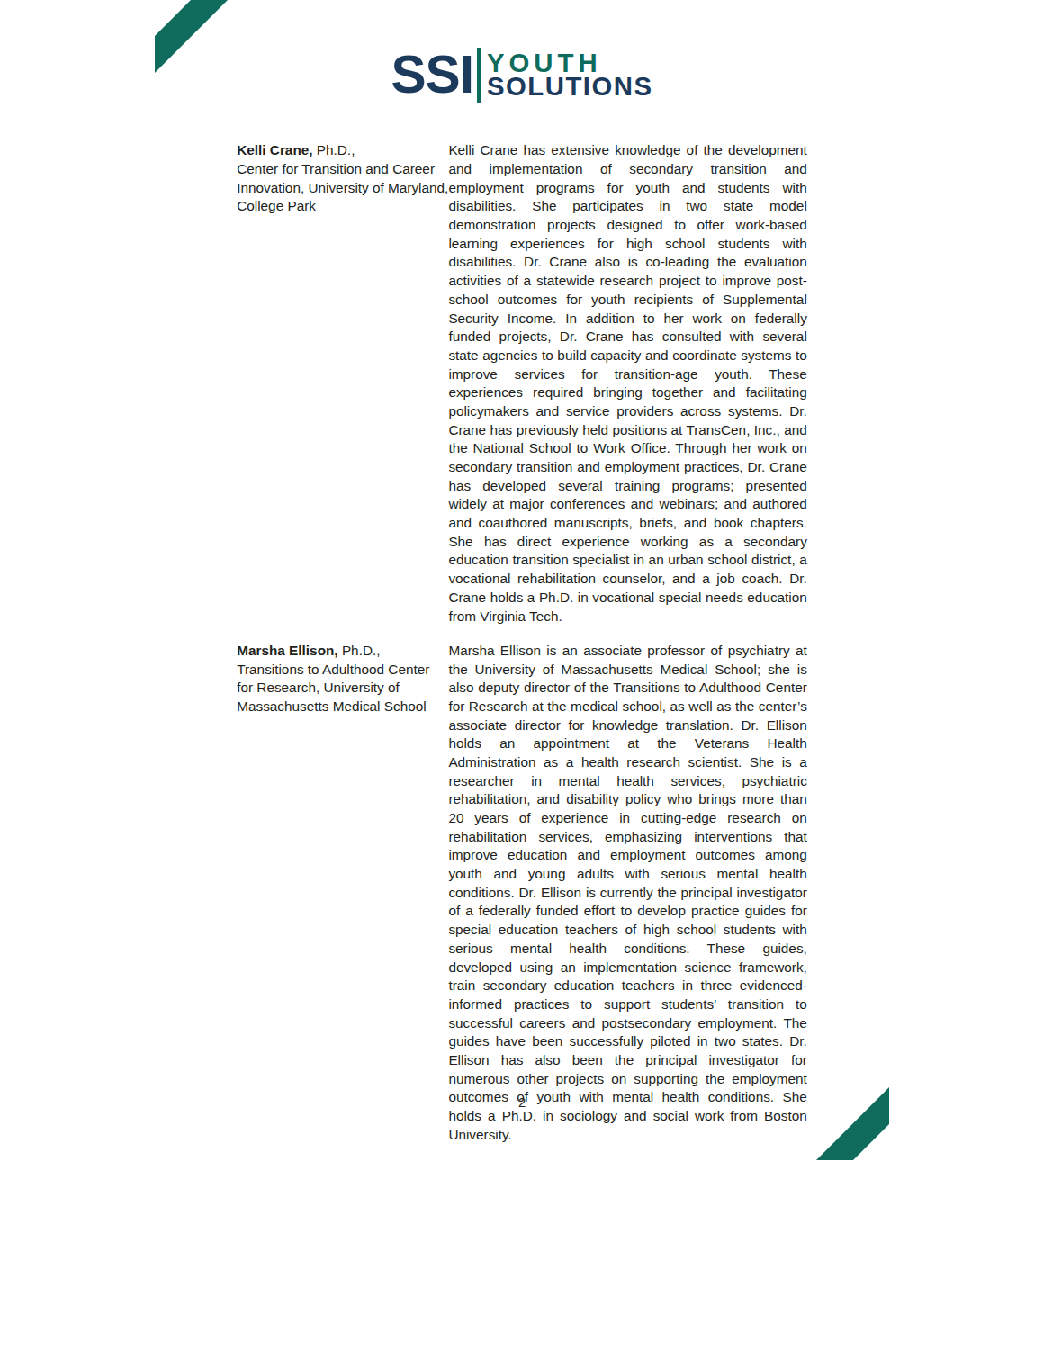SSI YOUTH SOLUTIONS
| Kelli Crane, Ph.D., Center for Transition and Career Innovation, University of Maryland, College Park | Kelli Crane has extensive knowledge of the development and implementation of secondary transition and employment programs for youth and students with disabilities. She participates in two state model demonstration projects designed to offer work-based learning experiences for high school students with disabilities. Dr. Crane also is co-leading the evaluation activities of a statewide research project to improve post-school outcomes for youth recipients of Supplemental Security Income. In addition to her work on federally funded projects, Dr. Crane has consulted with several state agencies to build capacity and coordinate systems to improve services for transition-age youth. These experiences required bringing together and facilitating policymakers and service providers across systems. Dr. Crane has previously held positions at TransCen, Inc., and the National School to Work Office. Through her work on secondary transition and employment practices, Dr. Crane has developed several training programs; presented widely at major conferences and webinars; and authored and coauthored manuscripts, briefs, and book chapters. She has direct experience working as a secondary education transition specialist in an urban school district, a vocational rehabilitation counselor, and a job coach. Dr. Crane holds a Ph.D. in vocational special needs education from Virginia Tech. |
| Marsha Ellison, Ph.D., Transitions to Adulthood Center for Research, University of Massachusetts Medical School | Marsha Ellison is an associate professor of psychiatry at the University of Massachusetts Medical School; she is also deputy director of the Transitions to Adulthood Center for Research at the medical school, as well as the center’s associate director for knowledge translation. Dr. Ellison holds an appointment at the Veterans Health Administration as a health research scientist. She is a researcher in mental health services, psychiatric rehabilitation, and disability policy who brings more than 20 years of experience in cutting-edge research on rehabilitation services, emphasizing interventions that improve education and employment outcomes among youth and young adults with serious mental health conditions. Dr. Ellison is currently the principal investigator of a federally funded effort to develop practice guides for special education teachers of high school students with serious mental health conditions. These guides, developed using an implementation science framework, train secondary education teachers in three evidenced-informed practices to support students’ transition to successful careers and postsecondary employment. The guides have been successfully piloted in two states. Dr. Ellison has also been the principal investigator for numerous other projects on supporting the employment outcomes of youth with mental health conditions. She holds a Ph.D. in sociology and social work from Boston University. |
2